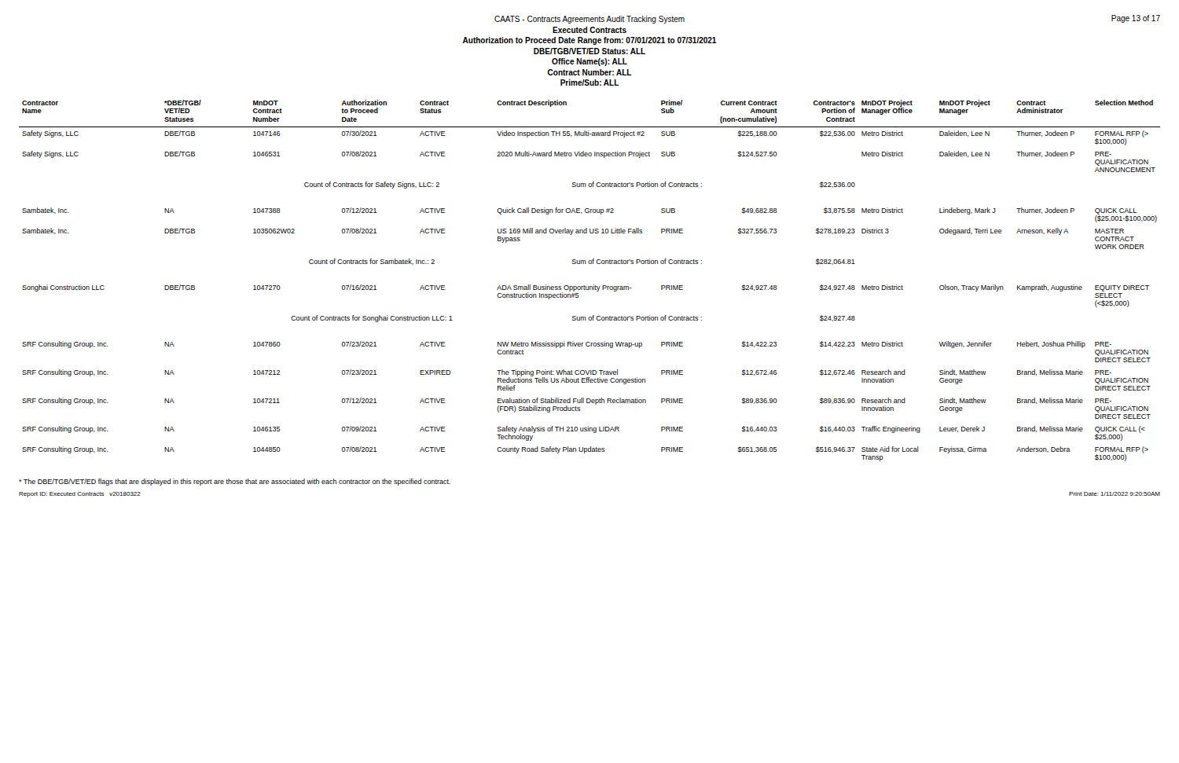Page 13 of 17
CAATS - Contracts Agreements Audit Tracking System
Executed Contracts
Authorization to Proceed Date Range from: 07/01/2021 to 07/31/2021
DBE/TGB/VET/ED Status: ALL
Office Name(s): ALL
Contract Number: ALL
Prime/Sub: ALL
| Contractor Name | *DBE/TGB/ VET/ED Statuses | MnDOT Contract Number | Authorization to Proceed Date | Contract Status | Contract Description | Prime/ Sub | Current Contract Amount (non-cumulative) | Contractor's Portion of Contract | MnDOT Project Manager Office | MnDOT Project Manager | Contract Administrator | Selection Method |
| --- | --- | --- | --- | --- | --- | --- | --- | --- | --- | --- | --- | --- |
| Safety Signs, LLC | DBE/TGB | 1047146 | 07/30/2021 | ACTIVE | Video Inspection TH 55, Multi-award Project #2 | SUB | $225,188.00 | $22,536.00 | Metro District | Daleiden, Lee N | Thurner, Jodeen P | FORMAL RFP (> $100,000) |
| Safety Signs, LLC | DBE/TGB | 1046531 | 07/08/2021 | ACTIVE | 2020 Multi-Award Metro Video Inspection Project | SUB | $124,527.50 | | Metro District | Daleiden, Lee N | Thurner, Jodeen P | PRE-QUALIFICATION ANNOUNCEMENT |
| | | Count of Contracts for Safety Signs, LLC: 2 | Sum of Contractor's Portion of Contracts : | $22,536.00 | | | | |
| Sambatek, Inc. | NA | 1047388 | 07/12/2021 | ACTIVE | Quick Call Design for OAE, Group #2 | SUB | $49,682.88 | $3,875.58 | Metro District | Lindeberg, Mark J | Thurner, Jodeen P | QUICK CALL ($25,001-$100,000) |
| Sambatek, Inc. | DBE/TGB | 1035062W02 | 07/08/2021 | ACTIVE | US 169 Mill and Overlay and US 10 Little Falls Bypass | PRIME | $327,556.73 | $278,189.23 | District 3 | Odegaard, Terri Lee | Arneson, Kelly A | MASTER CONTRACT WORK ORDER |
| | | Count of Contracts for Sambatek, Inc.: 2 | Sum of Contractor's Portion of Contracts : | $282,064.81 | | | | |
| Songhai Construction LLC | DBE/TGB | 1047270 | 07/16/2021 | ACTIVE | ADA Small Business Opportunity Program-Construction Inspection#5 | PRIME | $24,927.48 | $24,927.48 | Metro District | Olson, Tracy Marilyn | Kamprath, Augustine | EQUITY DIRECT SELECT (<$25,000) |
| | | Count of Contracts for Songhai Construction LLC: 1 | Sum of Contractor's Portion of Contracts : | $24,927.48 | | | | |
| SRF Consulting Group, Inc. | NA | 1047860 | 07/23/2021 | ACTIVE | NW Metro Mississippi River Crossing Wrap-up Contract | PRIME | $14,422.23 | $14,422.23 | Metro District | Wiltgen, Jennifer | Hebert, Joshua Phillip | PRE-QUALIFICATION DIRECT SELECT |
| SRF Consulting Group, Inc. | NA | 1047212 | 07/23/2021 | EXPIRED | The Tipping Point: What COVID Travel Reductions Tells Us About Effective Congestion Relief | PRIME | $12,672.46 | $12,672.46 | Research and Innovation | Sindt, Matthew George | Brand, Melissa Marie | PRE-QUALIFICATION DIRECT SELECT |
| SRF Consulting Group, Inc. | NA | 1047211 | 07/12/2021 | ACTIVE | Evaluation of Stabilized Full Depth Reclamation (FDR) Stabilizing Products | PRIME | $89,836.90 | $89,836.90 | Research and Innovation | Sindt, Matthew George | Brand, Melissa Marie | PRE-QUALIFICATION DIRECT SELECT |
| SRF Consulting Group, Inc. | NA | 1046135 | 07/09/2021 | ACTIVE | Safety Analysis of TH 210 using LIDAR Technology | PRIME | $16,440.03 | $16,440.03 | Traffic Engineering | Leuer, Derek J | Brand, Melissa Marie | QUICK CALL (< $25,000) |
| SRF Consulting Group, Inc. | NA | 1044850 | 07/08/2021 | ACTIVE | County Road Safety Plan Updates | PRIME | $651,368.05 | $516,946.37 | State Aid for Local Transp | Feyissa, Girma | Anderson, Debra | FORMAL RFP (> $100,000) |
* The DBE/TGB/VET/ED flags that are displayed in this report are those that are associated with each contractor on the specified contract.
Report ID: Executed Contracts v20180322
Print Date: 1/11/2022 9:20:50AM